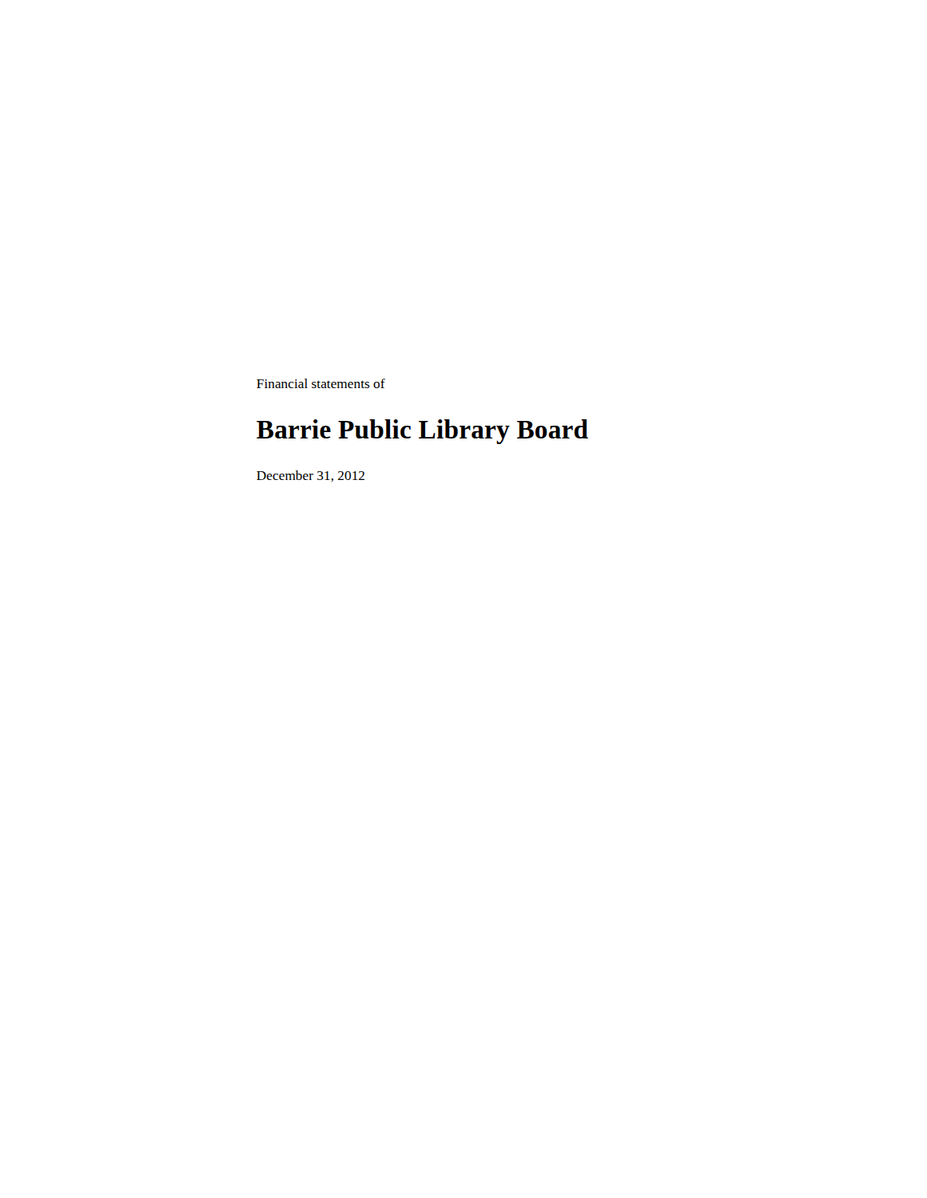Financial statements of
Barrie Public Library Board
December 31, 2012